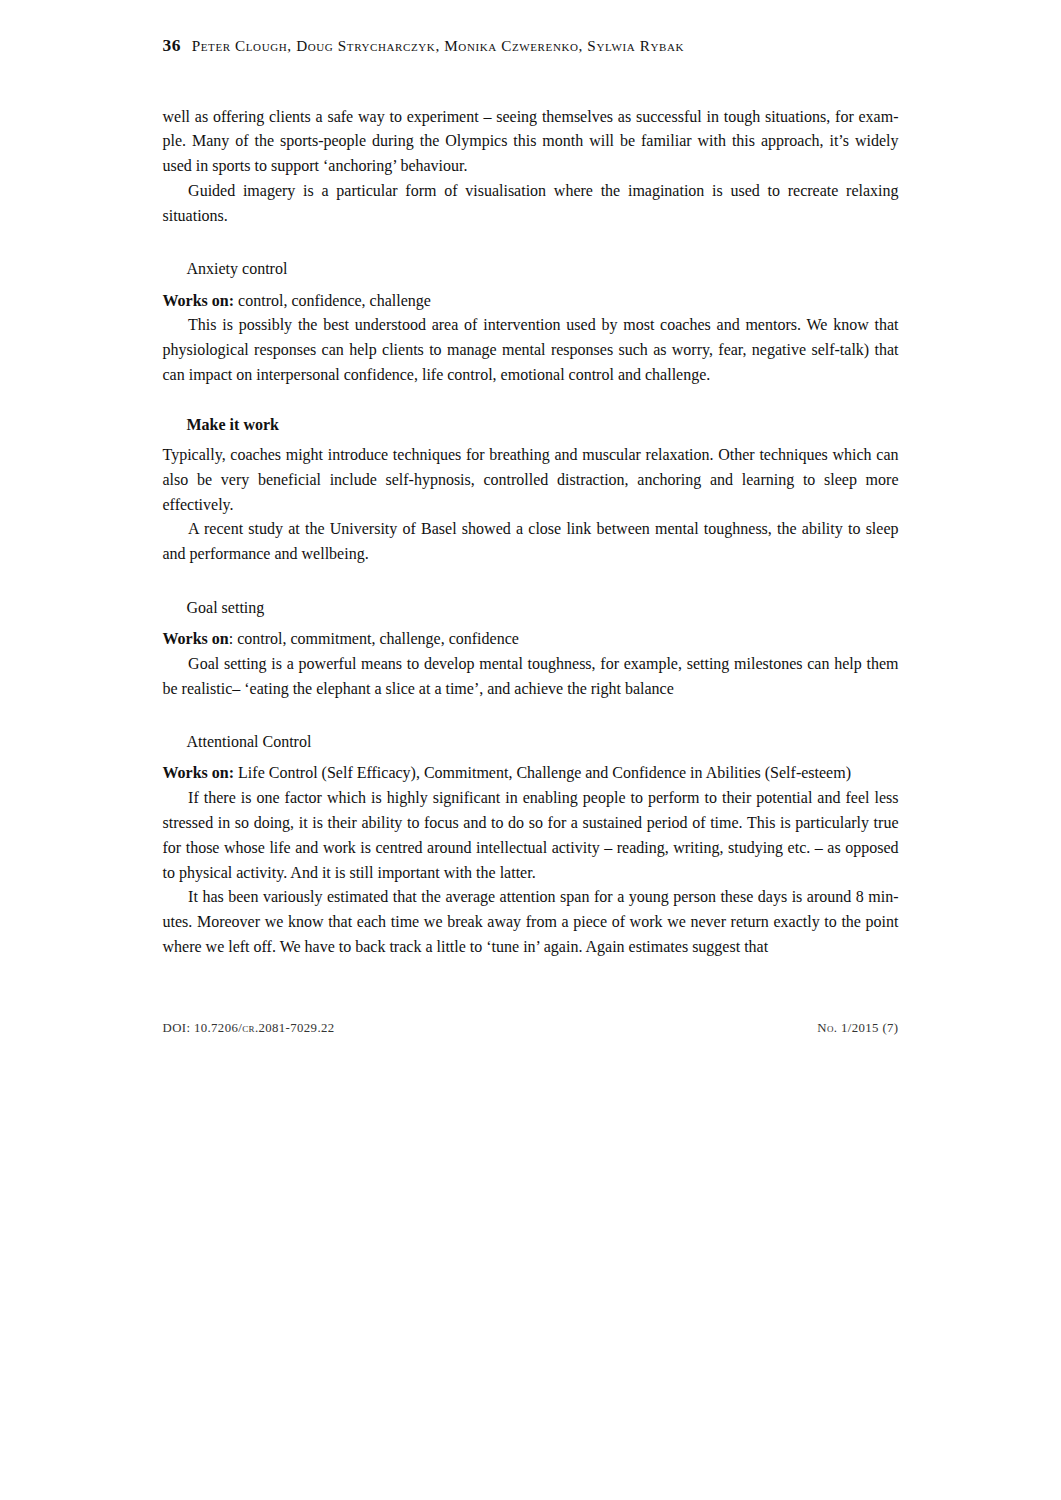36 Peter Clough, Doug Strycharczyk, Monika Czwerenko, Sylwia Rybak
well as offering clients a safe way to experiment – seeing themselves as successful in tough situations, for example. Many of the sports-people during the Olympics this month will be familiar with this approach, it’s widely used in sports to support ‘anchoring’ behaviour.
Guided imagery is a particular form of visualisation where the imagination is used to recreate relaxing situations.
Anxiety control
Works on: control, confidence, challenge
This is possibly the best understood area of intervention used by most coaches and mentors. We know that physiological responses can help clients to manage mental responses such as worry, fear, negative self-talk) that can impact on interpersonal confidence, life control, emotional control and challenge.
Make it work
Typically, coaches might introduce techniques for breathing and muscular relaxation. Other techniques which can also be very beneficial include self-hypnosis, controlled distraction, anchoring and learning to sleep more effectively.
A recent study at the University of Basel showed a close link between mental toughness, the ability to sleep and performance and wellbeing.
Goal setting
Works on: control, commitment, challenge, confidence
Goal setting is a powerful means to develop mental toughness, for example, setting milestones can help them be realistic– ‘eating the elephant a slice at a time’, and achieve the right balance
Attentional Control
Works on: Life Control (Self Efficacy), Commitment, Challenge and Confidence in Abilities (Self-esteem)
If there is one factor which is highly significant in enabling people to perform to their potential and feel less stressed in so doing, it is their ability to focus and to do so for a sustained period of time. This is particularly true for those whose life and work is centred around intellectual activity – reading, writing, studying etc. – as opposed to physical activity. And it is still important with the latter.
It has been variously estimated that the average attention span for a young person these days is around 8 minutes. Moreover we know that each time we break away from a piece of work we never return exactly to the point where we left off. We have to back track a little to ‘tune in’ again. Again estimates suggest that
DOI: 10.7206/cr.2081-7029.22 No. 1/2015 (7)